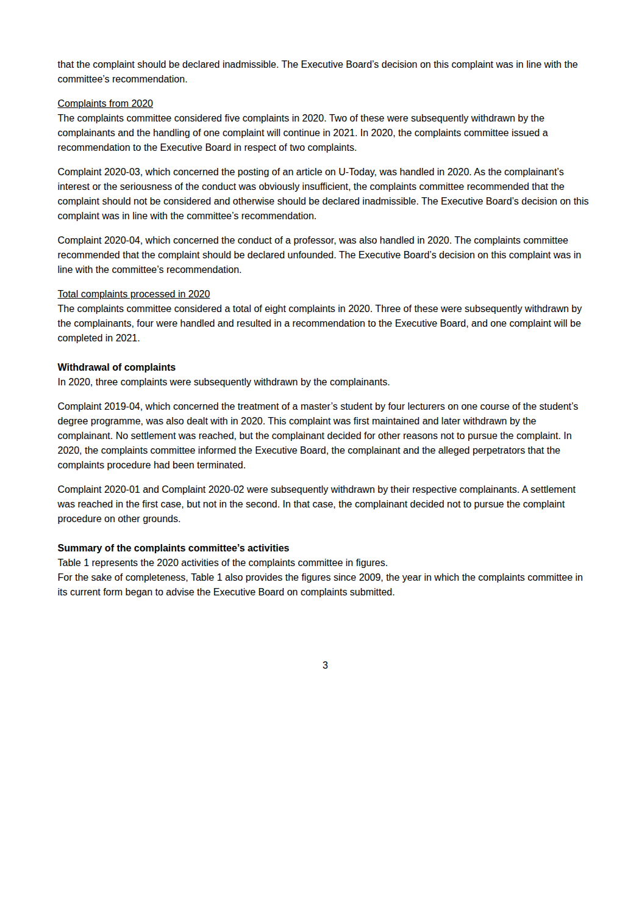that the complaint should be declared inadmissible. The Executive Board’s decision on this complaint was in line with the committee’s recommendation.
Complaints from 2020
The complaints committee considered five complaints in 2020. Two of these were subsequently withdrawn by the complainants and the handling of one complaint will continue in 2021. In 2020, the complaints committee issued a recommendation to the Executive Board in respect of two complaints.
Complaint 2020-03, which concerned the posting of an article on U-Today, was handled in 2020. As the complainant’s interest or the seriousness of the conduct was obviously insufficient, the complaints committee recommended that the complaint should not be considered and otherwise should be declared inadmissible. The Executive Board’s decision on this complaint was in line with the committee’s recommendation.
Complaint 2020-04, which concerned the conduct of a professor, was also handled in 2020. The complaints committee recommended that the complaint should be declared unfounded. The Executive Board’s decision on this complaint was in line with the committee’s recommendation.
Total complaints processed in 2020
The complaints committee considered a total of eight complaints in 2020. Three of these were subsequently withdrawn by the complainants, four were handled and resulted in a recommendation to the Executive Board, and one complaint will be completed in 2021.
Withdrawal of complaints
In 2020, three complaints were subsequently withdrawn by the complainants.
Complaint 2019-04, which concerned the treatment of a master’s student by four lecturers on one course of the student’s degree programme, was also dealt with in 2020. This complaint was first maintained and later withdrawn by the complainant. No settlement was reached, but the complainant decided for other reasons not to pursue the complaint. In 2020, the complaints committee informed the Executive Board, the complainant and the alleged perpetrators that the complaints procedure had been terminated.
Complaint 2020-01 and Complaint 2020-02 were subsequently withdrawn by their respective complainants. A settlement was reached in the first case, but not in the second. In that case, the complainant decided not to pursue the complaint procedure on other grounds.
Summary of the complaints committee’s activities
Table 1 represents the 2020 activities of the complaints committee in figures.
For the sake of completeness, Table 1 also provides the figures since 2009, the year in which the complaints committee in its current form began to advise the Executive Board on complaints submitted.
3